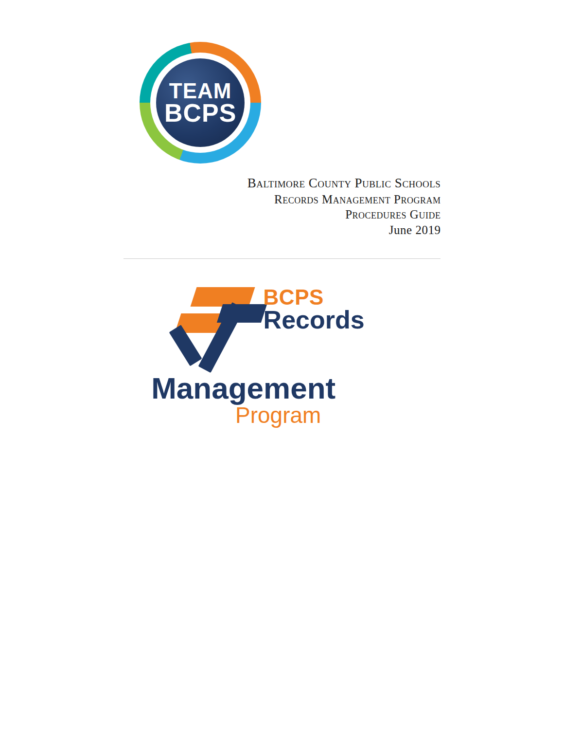TEAM BCPS
Baltimore County Public Schools
Records Management Program
Procedures Guide
June 2019
BCPS
Records
Management
Program